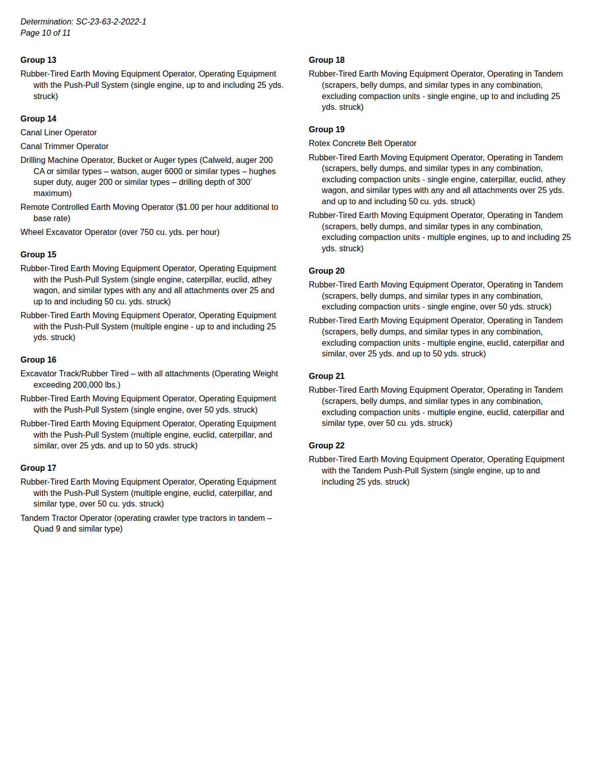Determination: SC-23-63-2-2022-1
Page 10 of 11
Group 13
Rubber-Tired Earth Moving Equipment Operator, Operating Equipment with the Push-Pull System (single engine, up to and including 25 yds. struck)
Group 14
Canal Liner Operator
Canal Trimmer Operator
Drilling Machine Operator, Bucket or Auger types (Calweld, auger 200 CA or similar types – watson, auger 6000 or similar types – hughes super duty, auger 200 or similar types – drilling depth of 300’ maximum)
Remote Controlled Earth Moving Operator ($1.00 per hour additional to base rate)
Wheel Excavator Operator (over 750 cu. yds. per hour)
Group 15
Rubber-Tired Earth Moving Equipment Operator, Operating Equipment with the Push-Pull System (single engine, caterpillar, euclid, athey wagon, and similar types with any and all attachments over 25 and up to and including 50 cu. yds. struck)
Rubber-Tired Earth Moving Equipment Operator, Operating Equipment with the Push-Pull System (multiple engine - up to and including 25 yds. struck)
Group 16
Excavator Track/Rubber Tired – with all attachments (Operating Weight exceeding 200,000 lbs.)
Rubber-Tired Earth Moving Equipment Operator, Operating Equipment with the Push-Pull System (single engine, over 50 yds. struck)
Rubber-Tired Earth Moving Equipment Operator, Operating Equipment with the Push-Pull System (multiple engine, euclid, caterpillar, and similar, over 25 yds. and up to 50 yds. struck)
Group 17
Rubber-Tired Earth Moving Equipment Operator, Operating Equipment with the Push-Pull System (multiple engine, euclid, caterpillar, and similar type, over 50 cu. yds. struck)
Tandem Tractor Operator (operating crawler type tractors in tandem – Quad 9 and similar type)
Group 18
Rubber-Tired Earth Moving Equipment Operator, Operating in Tandem (scrapers, belly dumps, and similar types in any combination, excluding compaction units - single engine, up to and including 25 yds. struck)
Group 19
Rotex Concrete Belt Operator
Rubber-Tired Earth Moving Equipment Operator, Operating in Tandem (scrapers, belly dumps, and similar types in any combination, excluding compaction units - single engine, caterpillar, euclid, athey wagon, and similar types with any and all attachments over 25 yds. and up to and including 50 cu. yds. struck)
Rubber-Tired Earth Moving Equipment Operator, Operating in Tandem (scrapers, belly dumps, and similar types in any combination, excluding compaction units - multiple engines, up to and including 25 yds. struck)
Group 20
Rubber-Tired Earth Moving Equipment Operator, Operating in Tandem (scrapers, belly dumps, and similar types in any combination, excluding compaction units - single engine, over 50 yds. struck)
Rubber-Tired Earth Moving Equipment Operator, Operating in Tandem (scrapers, belly dumps, and similar types in any combination, excluding compaction units - multiple engine, euclid, caterpillar and similar, over 25 yds. and up to 50 yds. struck)
Group 21
Rubber-Tired Earth Moving Equipment Operator, Operating in Tandem (scrapers, belly dumps, and similar types in any combination, excluding compaction units - multiple engine, euclid, caterpillar and similar type, over 50 cu. yds. struck)
Group 22
Rubber-Tired Earth Moving Equipment Operator, Operating Equipment with the Tandem Push-Pull System (single engine, up to and including 25 yds. struck)